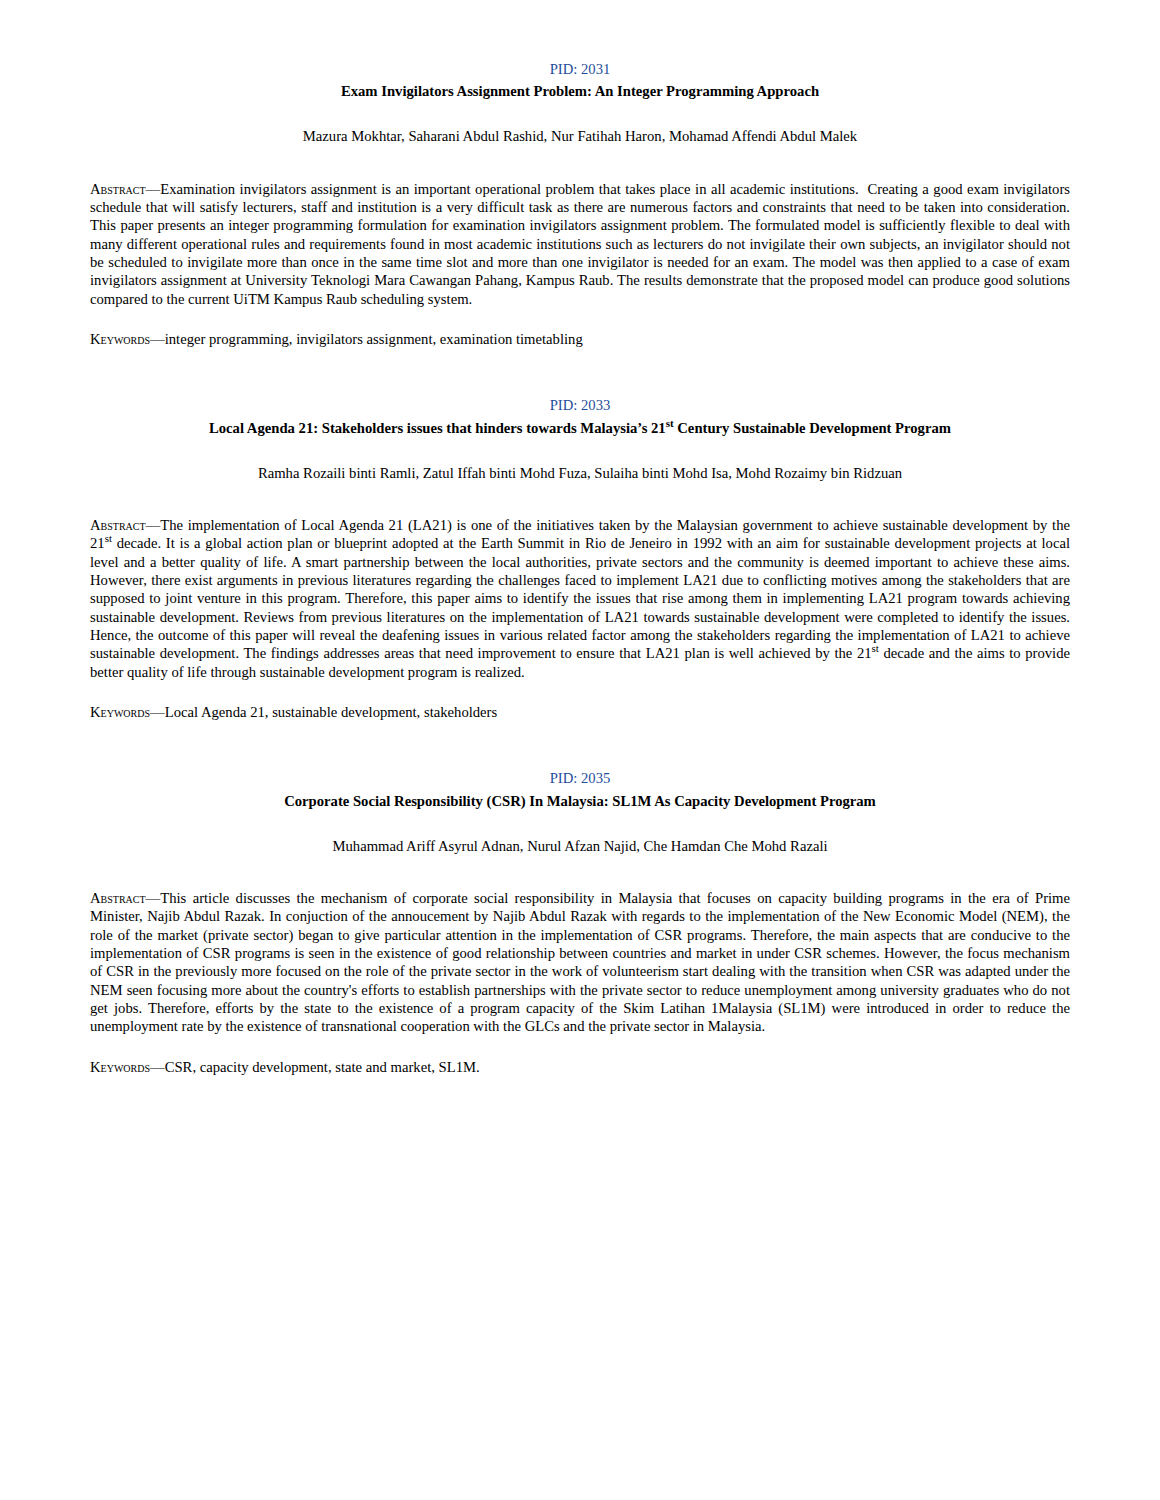PID: 2031
Exam Invigilators Assignment Problem: An Integer Programming Approach
Mazura Mokhtar, Saharani Abdul Rashid, Nur Fatihah Haron, Mohamad Affendi Abdul Malek
Abstract—Examination invigilators assignment is an important operational problem that takes place in all academic institutions. Creating a good exam invigilators schedule that will satisfy lecturers, staff and institution is a very difficult task as there are numerous factors and constraints that need to be taken into consideration. This paper presents an integer programming formulation for examination invigilators assignment problem. The formulated model is sufficiently flexible to deal with many different operational rules and requirements found in most academic institutions such as lecturers do not invigilate their own subjects, an invigilator should not be scheduled to invigilate more than once in the same time slot and more than one invigilator is needed for an exam. The model was then applied to a case of exam invigilators assignment at University Teknologi Mara Cawangan Pahang, Kampus Raub. The results demonstrate that the proposed model can produce good solutions compared to the current UiTM Kampus Raub scheduling system.
Keywords—integer programming, invigilators assignment, examination timetabling
PID: 2033
Local Agenda 21: Stakeholders issues that hinders towards Malaysia’s 21st Century Sustainable Development Program
Ramha Rozaili binti Ramli, Zatul Iffah binti Mohd Fuza, Sulaiha binti Mohd Isa, Mohd Rozaimy bin Ridzuan
Abstract—The implementation of Local Agenda 21 (LA21) is one of the initiatives taken by the Malaysian government to achieve sustainable development by the 21st decade. It is a global action plan or blueprint adopted at the Earth Summit in Rio de Jeneiro in 1992 with an aim for sustainable development projects at local level and a better quality of life. A smart partnership between the local authorities, private sectors and the community is deemed important to achieve these aims. However, there exist arguments in previous literatures regarding the challenges faced to implement LA21 due to conflicting motives among the stakeholders that are supposed to joint venture in this program. Therefore, this paper aims to identify the issues that rise among them in implementing LA21 program towards achieving sustainable development. Reviews from previous literatures on the implementation of LA21 towards sustainable development were completed to identify the issues. Hence, the outcome of this paper will reveal the deafening issues in various related factor among the stakeholders regarding the implementation of LA21 to achieve sustainable development. The findings addresses areas that need improvement to ensure that LA21 plan is well achieved by the 21st decade and the aims to provide better quality of life through sustainable development program is realized.
Keywords—Local Agenda 21, sustainable development, stakeholders
PID: 2035
Corporate Social Responsibility (CSR) In Malaysia: SL1M As Capacity Development Program
Muhammad Ariff Asyrul Adnan, Nurul Afzan Najid, Che Hamdan Che Mohd Razali
Abstract—This article discusses the mechanism of corporate social responsibility in Malaysia that focuses on capacity building programs in the era of Prime Minister, Najib Abdul Razak. In conjuction of the annoucement by Najib Abdul Razak with regards to the implementation of the New Economic Model (NEM), the role of the market (private sector) began to give particular attention in the implementation of CSR programs. Therefore, the main aspects that are conducive to the implementation of CSR programs is seen in the existence of good relationship between countries and market in under CSR schemes. However, the focus mechanism of CSR in the previously more focused on the role of the private sector in the work of volunteerism start dealing with the transition when CSR was adapted under the NEM seen focusing more about the country's efforts to establish partnerships with the private sector to reduce unemployment among university graduates who do not get jobs. Therefore, efforts by the state to the existence of a program capacity of the Skim Latihan 1Malaysia (SL1M) were introduced in order to reduce the unemployment rate by the existence of transnational cooperation with the GLCs and the private sector in Malaysia.
Keywords—CSR, capacity development, state and market, SL1M.